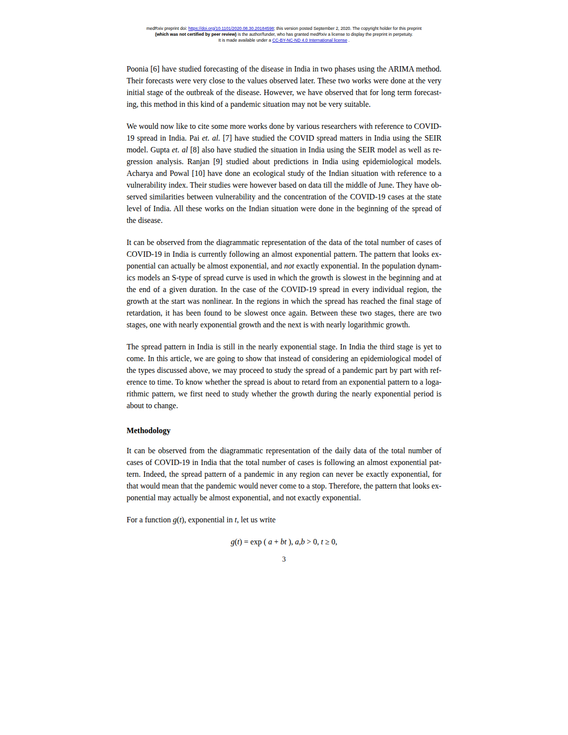medRxiv preprint doi: https://doi.org/10.1101/2020.08.30.20184598; this version posted September 2, 2020. The copyright holder for this preprint
(which was not certified by peer review) is the author/funder, who has granted medRxiv a license to display the preprint in perpetuity.
It is made available under a CC-BY-NC-ND 4.0 International license .
Poonia [6] have studied forecasting of the disease in India in two phases using the ARIMA method. Their forecasts were very close to the values observed later. These two works were done at the very initial stage of the outbreak of the disease. However, we have observed that for long term forecasting, this method in this kind of a pandemic situation may not be very suitable.
We would now like to cite some more works done by various researchers with reference to COVID-19 spread in India. Pai et. al. [7] have studied the COVID spread matters in India using the SEIR model. Gupta et. al [8] also have studied the situation in India using the SEIR model as well as regression analysis. Ranjan [9] studied about predictions in India using epidemiological models. Acharya and Powal [10] have done an ecological study of the Indian situation with reference to a vulnerability index. Their studies were however based on data till the middle of June. They have observed similarities between vulnerability and the concentration of the COVID-19 cases at the state level of India. All these works on the Indian situation were done in the beginning of the spread of the disease.
It can be observed from the diagrammatic representation of the data of the total number of cases of COVID-19 in India is currently following an almost exponential pattern. The pattern that looks exponential can actually be almost exponential, and not exactly exponential. In the population dynamics models an S-type of spread curve is used in which the growth is slowest in the beginning and at the end of a given duration. In the case of the COVID-19 spread in every individual region, the growth at the start was nonlinear. In the regions in which the spread has reached the final stage of retardation, it has been found to be slowest once again. Between these two stages, there are two stages, one with nearly exponential growth and the next is with nearly logarithmic growth.
The spread pattern in India is still in the nearly exponential stage. In India the third stage is yet to come. In this article, we are going to show that instead of considering an epidemiological model of the types discussed above, we may proceed to study the spread of a pandemic part by part with reference to time. To know whether the spread is about to retard from an exponential pattern to a logarithmic pattern, we first need to study whether the growth during the nearly exponential period is about to change.
Methodology
It can be observed from the diagrammatic representation of the daily data of the total number of cases of COVID-19 in India that the total number of cases is following an almost exponential pattern. Indeed, the spread pattern of a pandemic in any region can never be exactly exponential, for that would mean that the pandemic would never come to a stop. Therefore, the pattern that looks exponential may actually be almost exponential, and not exactly exponential.
For a function g(t), exponential in t, let us write
g(t) = exp ( a + bt ), a,b > 0, t ≥ 0,
3